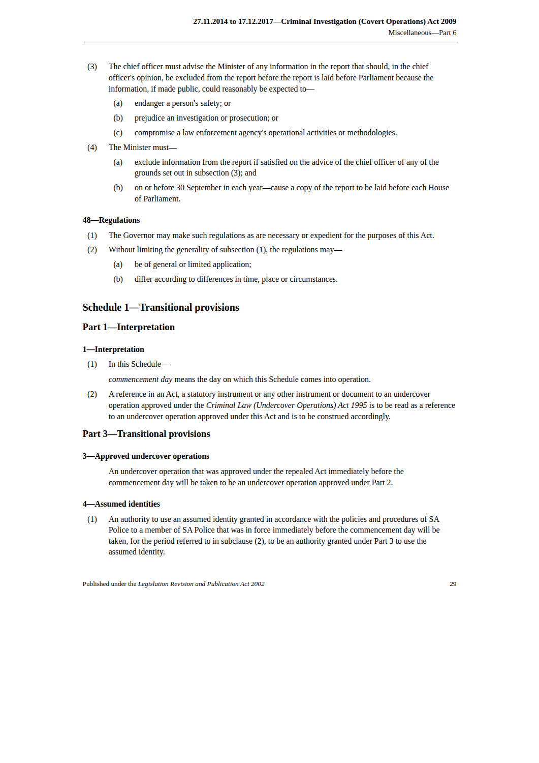27.11.2014 to 17.12.2017—Criminal Investigation (Covert Operations) Act 2009
Miscellaneous—Part 6
(3)
The chief officer must advise the Minister of any information in the report that should, in the chief officer's opinion, be excluded from the report before the report is laid before Parliament because the information, if made public, could reasonably be expected to—
(a)
endanger a person's safety; or
(b)
prejudice an investigation or prosecution; or
(c)
compromise a law enforcement agency's operational activities or methodologies.
(4)
The Minister must—
(a)
exclude information from the report if satisfied on the advice of the chief officer of any of the grounds set out in subsection (3); and
(b)
on or before 30 September in each year—cause a copy of the report to be laid before each House of Parliament.
48—Regulations
(1)
The Governor may make such regulations as are necessary or expedient for the purposes of this Act.
(2)
Without limiting the generality of subsection (1), the regulations may—
(a)
be of general or limited application;
(b)
differ according to differences in time, place or circumstances.
Schedule 1—Transitional provisions
Part 1—Interpretation
1—Interpretation
(1)
In this Schedule—
commencement day means the day on which this Schedule comes into operation.
(2)
A reference in an Act, a statutory instrument or any other instrument or document to an undercover operation approved under the Criminal Law (Undercover Operations) Act 1995 is to be read as a reference to an undercover operation approved under this Act and is to be construed accordingly.
Part 3—Transitional provisions
3—Approved undercover operations
An undercover operation that was approved under the repealed Act immediately before the commencement day will be taken to be an undercover operation approved under Part 2.
4—Assumed identities
(1)
An authority to use an assumed identity granted in accordance with the policies and procedures of SA Police to a member of SA Police that was in force immediately before the commencement day will be taken, for the period referred to in subclause (2), to be an authority granted under Part 3 to use the assumed identity.
Published under the Legislation Revision and Publication Act 2002
29